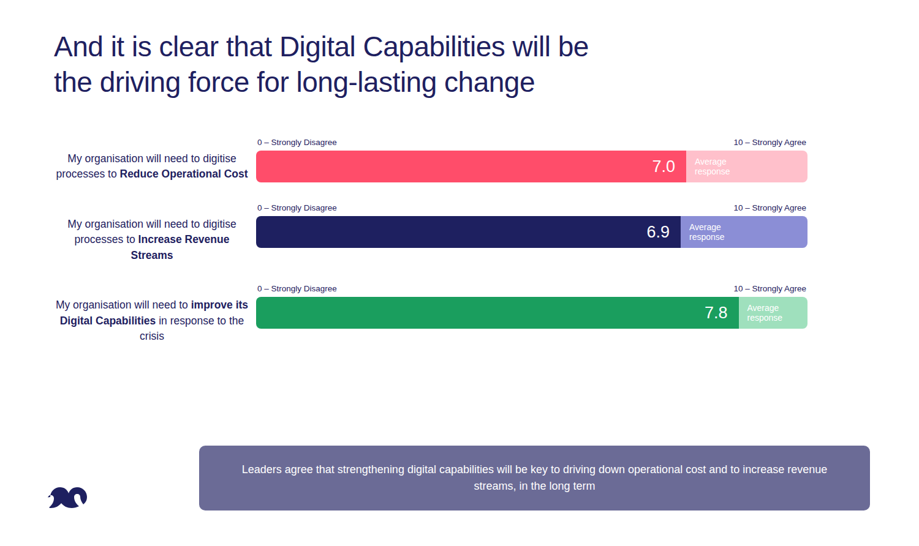And it is clear that Digital Capabilities will be
the driving force for long-lasting change
My organisation will need to digitise processes to Reduce Operational Cost
0 – Strongly Disagree 10 – Strongly Agree
7.0
Average
response
My organisation will need to digitise processes to Increase Revenue Streams
0 – Strongly Disagree 10 – Strongly Agree
6.9
Average
response
My organisation will need to improve its Digital Capabilities in response to the crisis
0 – Strongly Disagree 10 – Strongly Agree
7.8
Average
response
Leaders agree that strengthening digital capabilities will be key to driving down operational cost and to increase revenue streams, in the long term